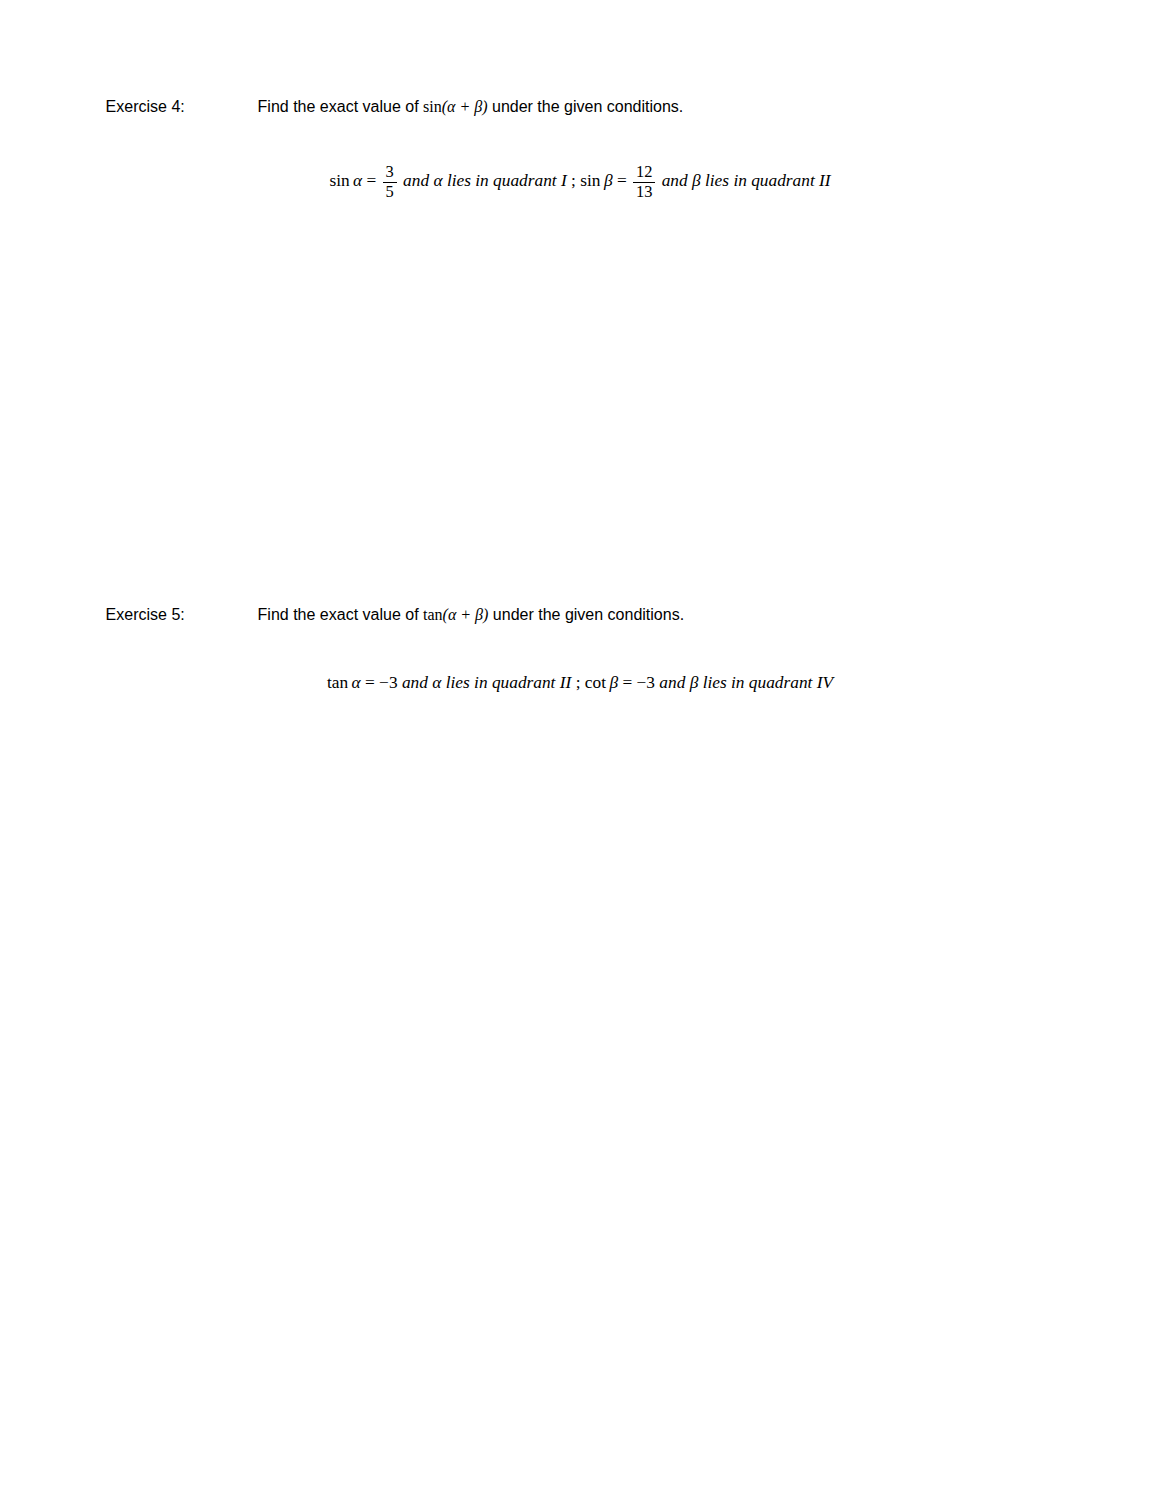Exercise 4:
Find the exact value of sin(α + β) under the given conditions.
sin α = 35 and α lies in quadrant I ; sin β = 1213 and β lies in quadrant II
Exercise 5:
Find the exact value of tan(α + β) under the given conditions.
tan α = −3 and α lies in quadrant II ; cot β = −3 and β lies in quadrant IV